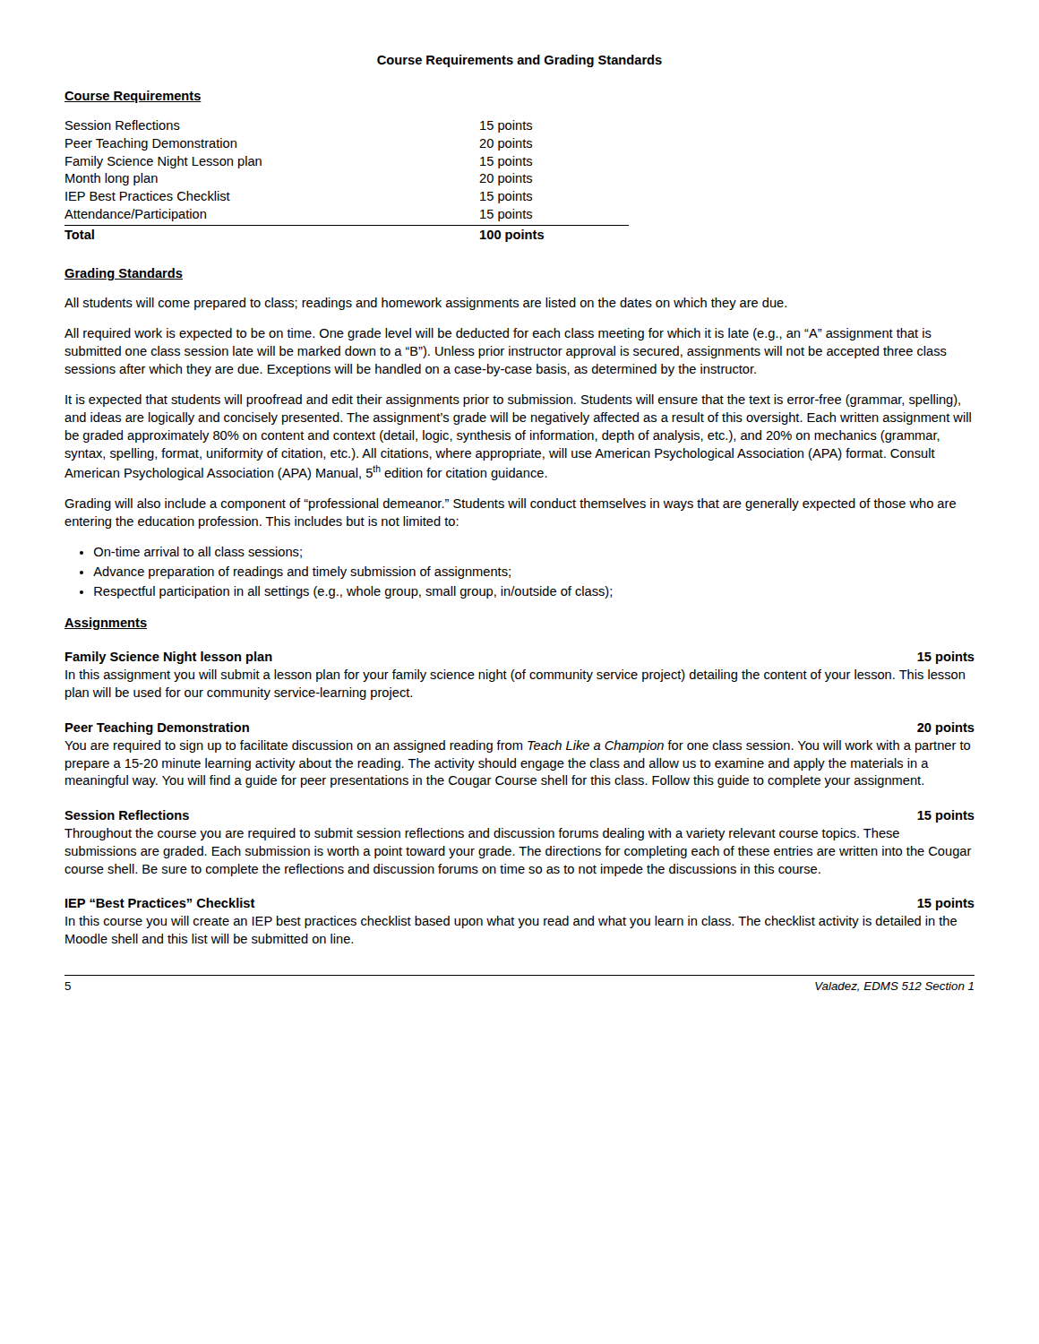Course Requirements and Grading Standards
Course Requirements
| Session Reflections | 15 points |
| Peer Teaching Demonstration | 20 points |
| Family Science Night Lesson plan | 15 points |
| Month long plan | 20 points |
| IEP Best Practices Checklist | 15 points |
| Attendance/Participation | 15 points |
| Total | 100 points |
Grading Standards
All students will come prepared to class; readings and homework assignments are listed on the dates on which they are due.
All required work is expected to be on time. One grade level will be deducted for each class meeting for which it is late (e.g., an “A” assignment that is submitted one class session late will be marked down to a “B”). Unless prior instructor approval is secured, assignments will not be accepted three class sessions after which they are due. Exceptions will be handled on a case-by-case basis, as determined by the instructor.
It is expected that students will proofread and edit their assignments prior to submission. Students will ensure that the text is error-free (grammar, spelling), and ideas are logically and concisely presented. The assignment’s grade will be negatively affected as a result of this oversight. Each written assignment will be graded approximately 80% on content and context (detail, logic, synthesis of information, depth of analysis, etc.), and 20% on mechanics (grammar, syntax, spelling, format, uniformity of citation, etc.). All citations, where appropriate, will use American Psychological Association (APA) format. Consult American Psychological Association (APA) Manual, 5th edition for citation guidance.
Grading will also include a component of “professional demeanor.” Students will conduct themselves in ways that are generally expected of those who are entering the education profession. This includes but is not limited to:
On-time arrival to all class sessions;
Advance preparation of readings and timely submission of assignments;
Respectful participation in all settings (e.g., whole group, small group, in/outside of class);
Assignments
Family Science Night lesson plan 15 points
In this assignment you will submit a lesson plan for your family science night (of community service project) detailing the content of your lesson. This lesson plan will be used for our community service-learning project.
Peer Teaching Demonstration 20 points
You are required to sign up to facilitate discussion on an assigned reading from Teach Like a Champion for one class session. You will work with a partner to prepare a 15-20 minute learning activity about the reading. The activity should engage the class and allow us to examine and apply the materials in a meaningful way. You will find a guide for peer presentations in the Cougar Course shell for this class. Follow this guide to complete your assignment.
Session Reflections 15 points
Throughout the course you are required to submit session reflections and discussion forums dealing with a variety relevant course topics. These submissions are graded. Each submission is worth a point toward your grade. The directions for completing each of these entries are written into the Cougar course shell. Be sure to complete the reflections and discussion forums on time so as to not impede the discussions in this course.
IEP “Best Practices” Checklist 15 points
In this course you will create an IEP best practices checklist based upon what you read and what you learn in class. The checklist activity is detailed in the Moodle shell and this list will be submitted on line.
5 Valadez, EDMS 512 Section 1